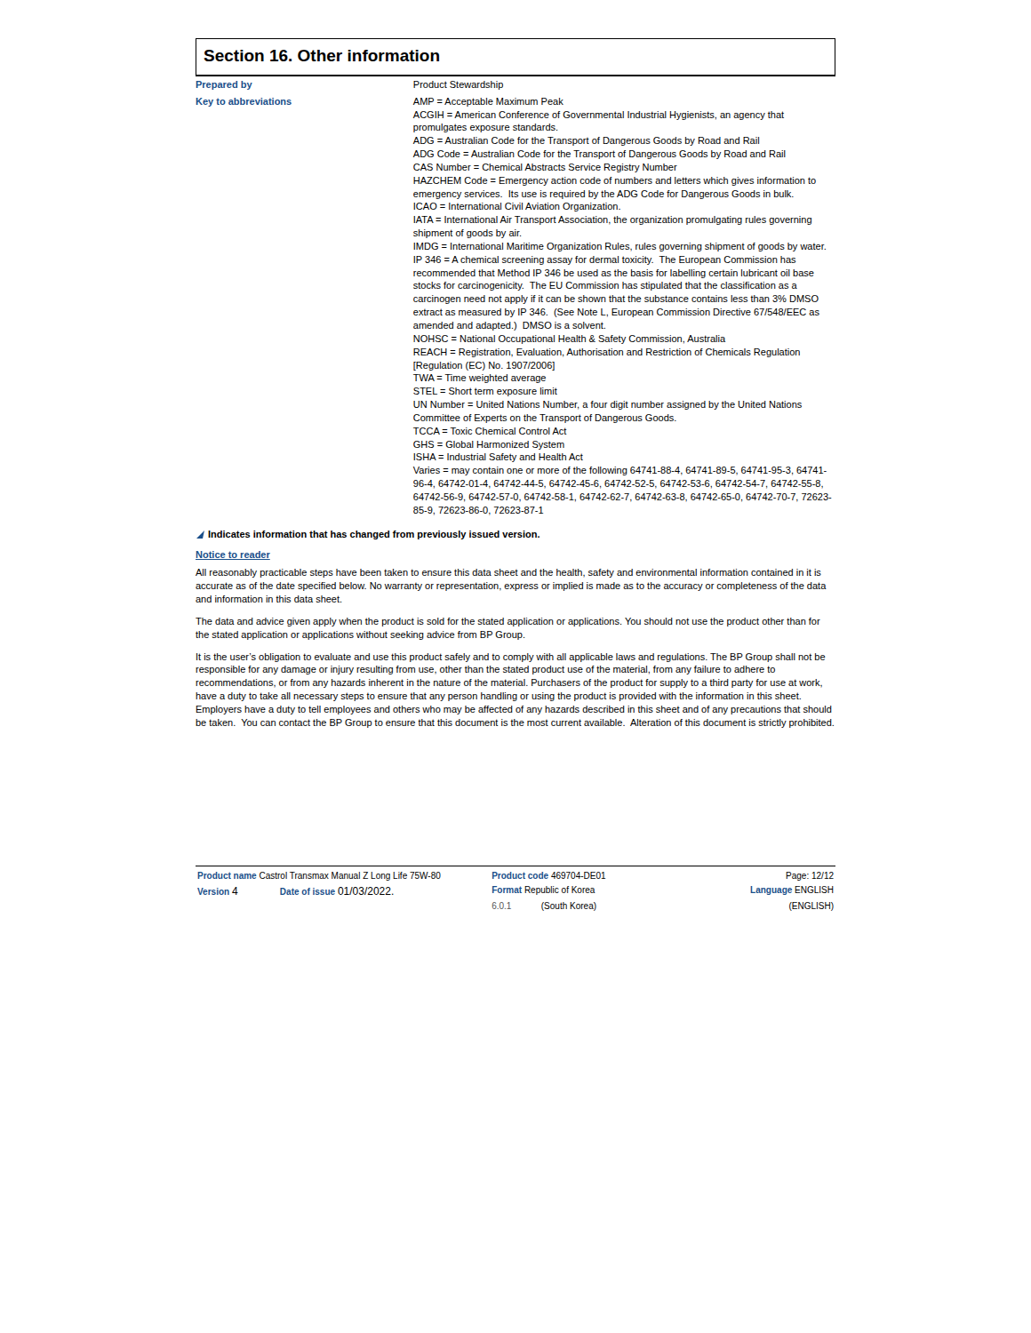Section 16. Other information
| Prepared by | Product Stewardship |
| Key to abbreviations | AMP = Acceptable Maximum Peak ACGIH = American Conference of Governmental Industrial Hygienists, an agency that promulgates exposure standards. ADG = Australian Code for the Transport of Dangerous Goods by Road and Rail ADG Code = Australian Code for the Transport of Dangerous Goods by Road and Rail CAS Number = Chemical Abstracts Service Registry Number HAZCHEM Code = Emergency action code of numbers and letters which gives information to emergency services. Its use is required by the ADG Code for Dangerous Goods in bulk. ICAO = International Civil Aviation Organization. IATA = International Air Transport Association, the organization promulgating rules governing shipment of goods by air. IMDG = International Maritime Organization Rules, rules governing shipment of goods by water. IP 346 = A chemical screening assay for dermal toxicity. The European Commission has recommended that Method IP 346 be used as the basis for labelling certain lubricant oil base stocks for carcinogenicity. The EU Commission has stipulated that the classification as a carcinogen need not apply if it can be shown that the substance contains less than 3% DMSO extract as measured by IP 346. (See Note L, European Commission Directive 67/548/EEC as amended and adapted.) DMSO is a solvent. NOHSC = National Occupational Health & Safety Commission, Australia REACH = Registration, Evaluation, Authorisation and Restriction of Chemicals Regulation [Regulation (EC) No. 1907/2006] TWA = Time weighted average STEL = Short term exposure limit UN Number = United Nations Number, a four digit number assigned by the United Nations Committee of Experts on the Transport of Dangerous Goods. TCCA = Toxic Chemical Control Act GHS = Global Harmonized System ISHA = Industrial Safety and Health Act Varies = may contain one or more of the following 64741-88-4, 64741-89-5, 64741-95-3, 64741-96-4, 64742-01-4, 64742-44-5, 64742-45-6, 64742-52-5, 64742-53-6, 64742-54-7, 64742-55-8, 64742-56-9, 64742-57-0, 64742-58-1, 64742-62-7, 64742-63-8, 64742-65-0, 64742-70-7, 72623-85-9, 72623-86-0, 72623-87-1 |
Indicates information that has changed from previously issued version.
Notice to reader
All reasonably practicable steps have been taken to ensure this data sheet and the health, safety and environmental information contained in it is accurate as of the date specified below. No warranty or representation, express or implied is made as to the accuracy or completeness of the data and information in this data sheet.
The data and advice given apply when the product is sold for the stated application or applications. You should not use the product other than for the stated application or applications without seeking advice from BP Group.
It is the user’s obligation to evaluate and use this product safely and to comply with all applicable laws and regulations. The BP Group shall not be responsible for any damage or injury resulting from use, other than the stated product use of the material, from any failure to adhere to recommendations, or from any hazards inherent in the nature of the material. Purchasers of the product for supply to a third party for use at work, have a duty to take all necessary steps to ensure that any person handling or using the product is provided with the information in this sheet. Employers have a duty to tell employees and others who may be affected of any hazards described in this sheet and of any precautions that should be taken. You can contact the BP Group to ensure that this document is the most current available. Alteration of this document is strictly prohibited.
| Product name Castrol Transmax Manual Z Long Life 75W-80 | Product code 469704-DE01 | Page: 12/12 |
| Version 4 Date of issue 01/03/2022. | Format Republic of Korea | Language ENGLISH |
| | 6.0.1 (South Korea) | (ENGLISH) |